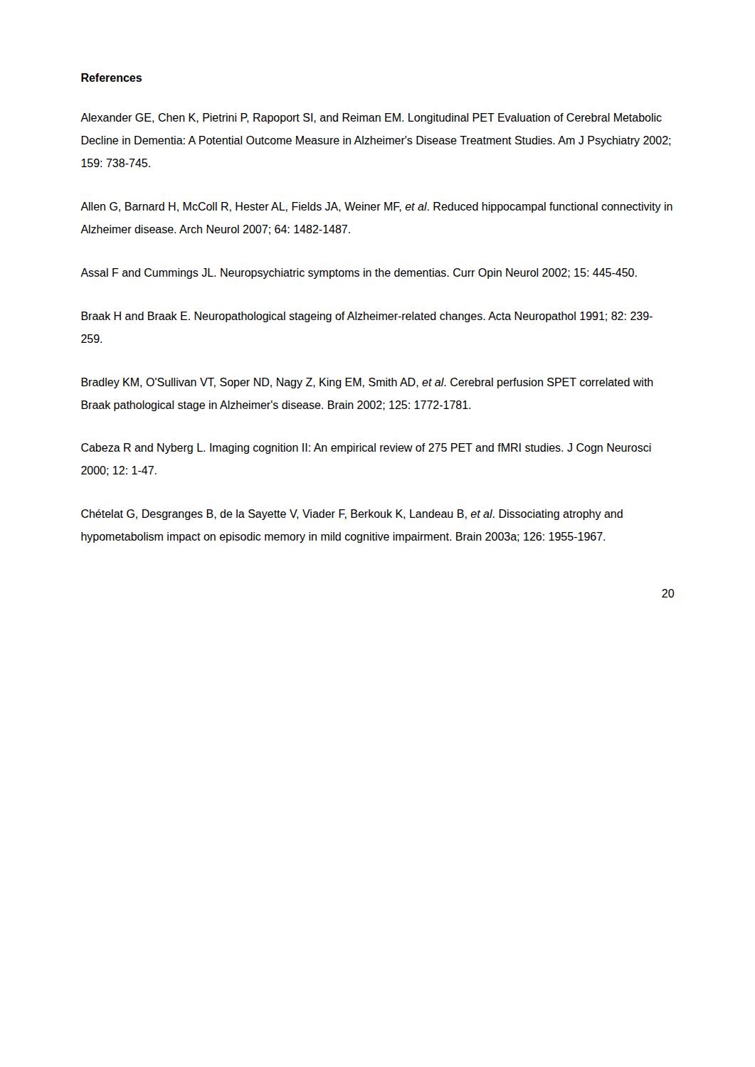References
Alexander GE, Chen K, Pietrini P, Rapoport SI, and Reiman EM. Longitudinal PET Evaluation of Cerebral Metabolic Decline in Dementia: A Potential Outcome Measure in Alzheimer's Disease Treatment Studies. Am J Psychiatry 2002; 159: 738-745.
Allen G, Barnard H, McColl R, Hester AL, Fields JA, Weiner MF, et al. Reduced hippocampal functional connectivity in Alzheimer disease. Arch Neurol 2007; 64: 1482-1487.
Assal F and Cummings JL. Neuropsychiatric symptoms in the dementias. Curr Opin Neurol 2002; 15: 445-450.
Braak H and Braak E. Neuropathological stageing of Alzheimer-related changes. Acta Neuropathol 1991; 82: 239-259.
Bradley KM, O'Sullivan VT, Soper ND, Nagy Z, King EM, Smith AD, et al. Cerebral perfusion SPET correlated with Braak pathological stage in Alzheimer's disease. Brain 2002; 125: 1772-1781.
Cabeza R and Nyberg L. Imaging cognition II: An empirical review of 275 PET and fMRI studies. J Cogn Neurosci 2000; 12: 1-47.
Chételat G, Desgranges B, de la Sayette V, Viader F, Berkouk K, Landeau B, et al. Dissociating atrophy and hypometabolism impact on episodic memory in mild cognitive impairment. Brain 2003a; 126: 1955-1967.
20